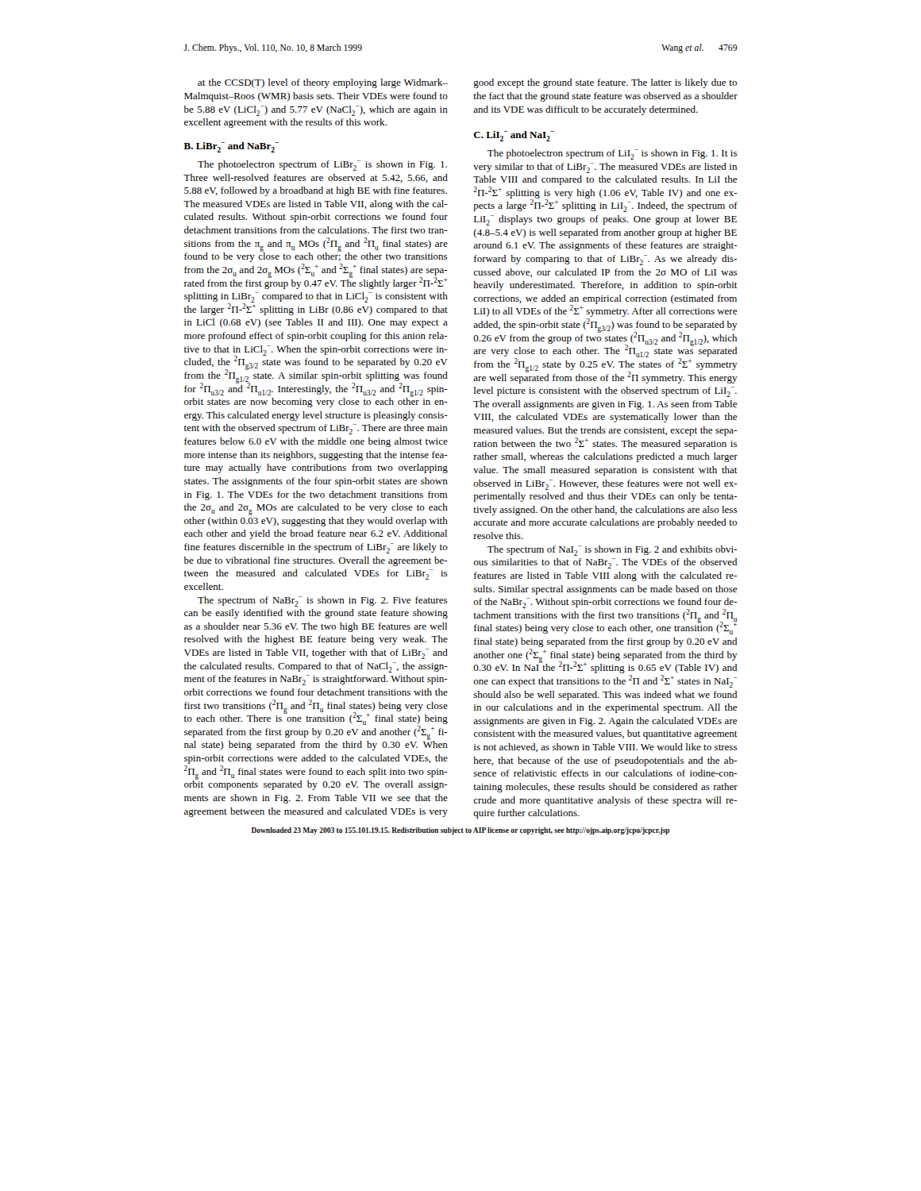J. Chem. Phys., Vol. 110, No. 10, 8 March 1999
Wang et al. 4769
at the CCSD(T) level of theory employing large Widmark–Malmquist–Roos (WMR) basis sets. Their VDEs were found to be 5.88 eV (LiCl2−) and 5.77 eV (NaCl2−), which are again in excellent agreement with the results of this work.
B. LiBr2− and NaBr2−
The photoelectron spectrum of LiBr2− is shown in Fig. 1. Three well-resolved features are observed at 5.42, 5.66, and 5.88 eV, followed by a broadband at high BE with fine features. The measured VDEs are listed in Table VII, along with the calculated results. Without spin-orbit corrections we found four detachment transitions from the calculations. The first two transitions from the πg and πu MOs (2Πg and 2Πu final states) are found to be very close to each other; the other two transitions from the 2σu and 2σg MOs (2Σu+ and 2Σg+ final states) are separated from the first group by 0.47 eV. The slightly larger 2Π-2Σ+ splitting in LiBr2− compared to that in LiCl2− is consistent with the larger 2Π-2Σ+ splitting in LiBr (0.86 eV) compared to that in LiCl (0.68 eV) (see Tables II and III). One may expect a more profound effect of spin-orbit coupling for this anion relative to that in LiCl2−. When the spin-orbit corrections were included, the 2Πg3/2 state was found to be separated by 0.20 eV from the 2Πg1/2 state. A similar spin-orbit splitting was found for 2Πu3/2 and 2Πu1/2. Interestingly, the 2Πu3/2 and 2Πg1/2 spin-orbit states are now becoming very close to each other in energy. This calculated energy level structure is pleasingly consistent with the observed spectrum of LiBr2−. There are three main features below 6.0 eV with the middle one being almost twice more intense than its neighbors, suggesting that the intense feature may actually have contributions from two overlapping states. The assignments of the four spin-orbit states are shown in Fig. 1. The VDEs for the two detachment transitions from the 2σu and 2σg MOs are calculated to be very close to each other (within 0.03 eV), suggesting that they would overlap with each other and yield the broad feature near 6.2 eV. Additional fine features discernible in the spectrum of LiBr2− are likely to be due to vibrational fine structures. Overall the agreement between the measured and calculated VDEs for LiBr2− is excellent.
The spectrum of NaBr2− is shown in Fig. 2. Five features can be easily identified with the ground state feature showing as a shoulder near 5.36 eV. The two high BE features are well resolved with the highest BE feature being very weak. The VDEs are listed in Table VII, together with that of LiBr2− and the calculated results. Compared to that of NaCl2−, the assignment of the features in NaBr2− is straightforward. Without spin-orbit corrections we found four detachment transitions with the first two transitions (2Πg and 2Πu final states) being very close to each other. There is one transition (2Σu+ final state) being separated from the first group by 0.20 eV and another (2Σg+ final state) being separated from the third by 0.30 eV. When spin-orbit corrections were added to the calculated VDEs, the 2Πg and 2Πu final states were found to each split into two spin-orbit components separated by 0.20 eV. The overall assignments are shown in Fig. 2. From Table VII we see that the agreement between the measured and calculated VDEs is very good except the ground state feature. The latter is likely due to the fact that the ground state feature was observed as a shoulder and its VDE was difficult to be accurately determined.
C. LiI2− and NaI2−
The photoelectron spectrum of LiI2− is shown in Fig. 1. It is very similar to that of LiBr2−. The measured VDEs are listed in Table VIII and compared to the calculated results. In LiI the 2Π-2Σ+ splitting is very high (1.06 eV, Table IV) and one expects a large 2Π-2Σ+ splitting in LiI2−. Indeed, the spectrum of LiI2− displays two groups of peaks. One group at lower BE (4.8–5.4 eV) is well separated from another group at higher BE around 6.1 eV. The assignments of these features are straightforward by comparing to that of LiBr2−. As we already discussed above, our calculated IP from the 2σ MO of LiI was heavily underestimated. Therefore, in addition to spin-orbit corrections, we added an empirical correction (estimated from LiI) to all VDEs of the 2Σ+ symmetry. After all corrections were added, the spin-orbit state (2Πg3/2) was found to be separated by 0.26 eV from the group of two states (2Πu3/2 and 2Πg1/2), which are very close to each other. The 2Πu1/2 state was separated from the 2Πg1/2 state by 0.25 eV. The states of 2Σ+ symmetry are well separated from those of the 2Π symmetry. This energy level picture is consistent with the observed spectrum of LiI2−. The overall assignments are given in Fig. 1. As seen from Table VIII, the calculated VDEs are systematically lower than the measured values. But the trends are consistent, except the separation between the two 2Σ+ states. The measured separation is rather small, whereas the calculations predicted a much larger value. The small measured separation is consistent with that observed in LiBr2−. However, these features were not well experimentally resolved and thus their VDEs can only be tentatively assigned. On the other hand, the calculations are also less accurate and more accurate calculations are probably needed to resolve this.
The spectrum of NaI2− is shown in Fig. 2 and exhibits obvious similarities to that of NaBr2−. The VDEs of the observed features are listed in Table VIII along with the calculated results. Similar spectral assignments can be made based on those of the NaBr2−. Without spin-orbit corrections we found four detachment transitions with the first two transitions (2Πg and 2Πu final states) being very close to each other, one transition (2Σu+ final state) being separated from the first group by 0.20 eV and another one (2Σg+ final state) being separated from the third by 0.30 eV. In NaI the 2Π-2Σ+ splitting is 0.65 eV (Table IV) and one can expect that transitions to the 2Π and 2Σ+ states in NaI2− should also be well separated. This was indeed what we found in our calculations and in the experimental spectrum. All the assignments are given in Fig. 2. Again the calculated VDEs are consistent with the measured values, but quantitative agreement is not achieved, as shown in Table VIII. We would like to stress here, that because of the use of pseudopotentials and the absence of relativistic effects in our calculations of iodine-containing molecules, these results should be considered as rather crude and more quantitative analysis of these spectra will require further calculations.
Downloaded 23 May 2003 to 155.101.19.15. Redistribution subject to AIP license or copyright, see http://ojps.aip.org/jcpo/jcpcr.jsp